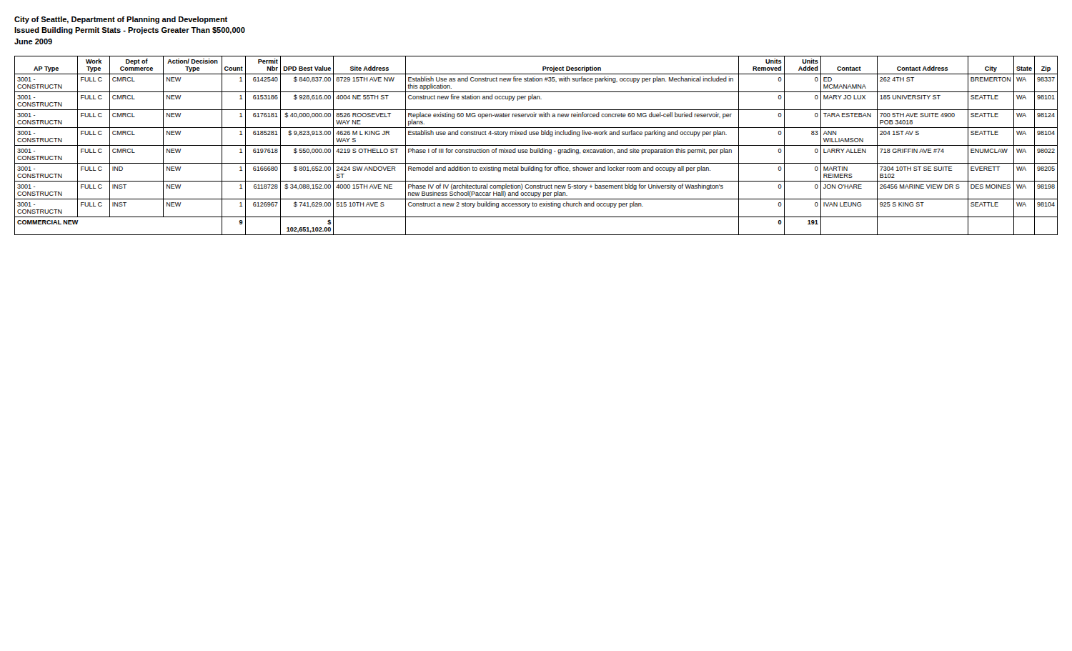City of Seattle, Department of Planning and Development
Issued Building Permit Stats - Projects Greater Than $500,000
June 2009
| AP Type | Work Type | Dept of Commerce | Action/ Decision Type | Count | Permit Nbr | DPD Best Value | Site Address | Project Description | Units Removed | Units Added | Contact | Contact Address | City | State | Zip |
| --- | --- | --- | --- | --- | --- | --- | --- | --- | --- | --- | --- | --- | --- | --- | --- |
| 3001 - CONSTRUCTN | FULL C | CMRCL | NEW | 1 | 6142540 | $ 840,837.00 | 8729 15TH AVE NW | Establish Use as and Construct new fire station #35, with surface parking, occupy per plan. Mechanical included in this application. | 0 | 0 | ED MCMANAMNA | 262 4TH ST | BREMERTON | WA | 98337 |
| 3001 - CONSTRUCTN | FULL C | CMRCL | NEW | 1 | 6153186 | $ 928,616.00 | 4004 NE 55TH ST | Construct new fire station and occupy per plan. | 0 | 0 | MARY JO LUX | 185 UNIVERSITY ST | SEATTLE | WA | 98101 |
| 3001 - CONSTRUCTN | FULL C | CMRCL | NEW | 1 | 6176181 | $ 40,000,000.00 | 8526 ROOSEVELT WAY NE | Replace existing 60 MG open-water reservoir with a new reinforced concrete 60 MG duel-cell buried reservoir, per plans. | 0 | 0 | TARA ESTEBAN | 700 5TH AVE SUITE 4900 POB 34018 | SEATTLE | WA | 98124 |
| 3001 - CONSTRUCTN | FULL C | CMRCL | NEW | 1 | 6185281 | $ 9,823,913.00 | 4626 M L KING JR WAY S | Establish use and construct 4-story mixed use bldg including live-work and surface parking and occupy per plan. | 0 | 83 | ANN WILLIAMSON | 204 1ST AV S | SEATTLE | WA | 98104 |
| 3001 - CONSTRUCTN | FULL C | CMRCL | NEW | 1 | 6197618 | $ 550,000.00 | 4219 S OTHELLO ST | Phase I of III for construction of mixed use building - grading, excavation, and site preparation this permit, per plan | 0 | 0 | LARRY ALLEN | 718 GRIFFIN AVE #74 | ENUMCLAW | WA | 98022 |
| 3001 - CONSTRUCTN | FULL C | IND | NEW | 1 | 6166680 | $ 801,652.00 | 2424 SW ANDOVER ST | Remodel and addition to existing metal building for office, shower and locker room and occupy all per plan. | 0 | 0 | MARTIN REIMERS | 7304 10TH ST SE SUITE B102 | EVERETT | WA | 98205 |
| 3001 - CONSTRUCTN | FULL C | INST | NEW | 1 | 6118728 | $ 34,088,152.00 | 4000 15TH AVE NE | Phase IV of IV (architectural completion) Construct new 5-story + basement bldg for University of Washington's new Business School(Paccar Hall) and occupy per plan. | 0 | 0 | JON O'HARE | 26456 MARINE VIEW DR S | DES MOINES | WA | 98198 |
| 3001 - CONSTRUCTN | FULL C | INST | NEW | 1 | 6126967 | $ 741,629.00 | 515 10TH AVE S | Construct a new 2 story building accessory to existing church and occupy per plan. | 0 | 0 | IVAN LEUNG | 925 S KING ST | SEATTLE | WA | 98104 |
| COMMERCIAL NEW | 9 | | $ 102,651,102.00 | | | 0 | 191 | | | | | |